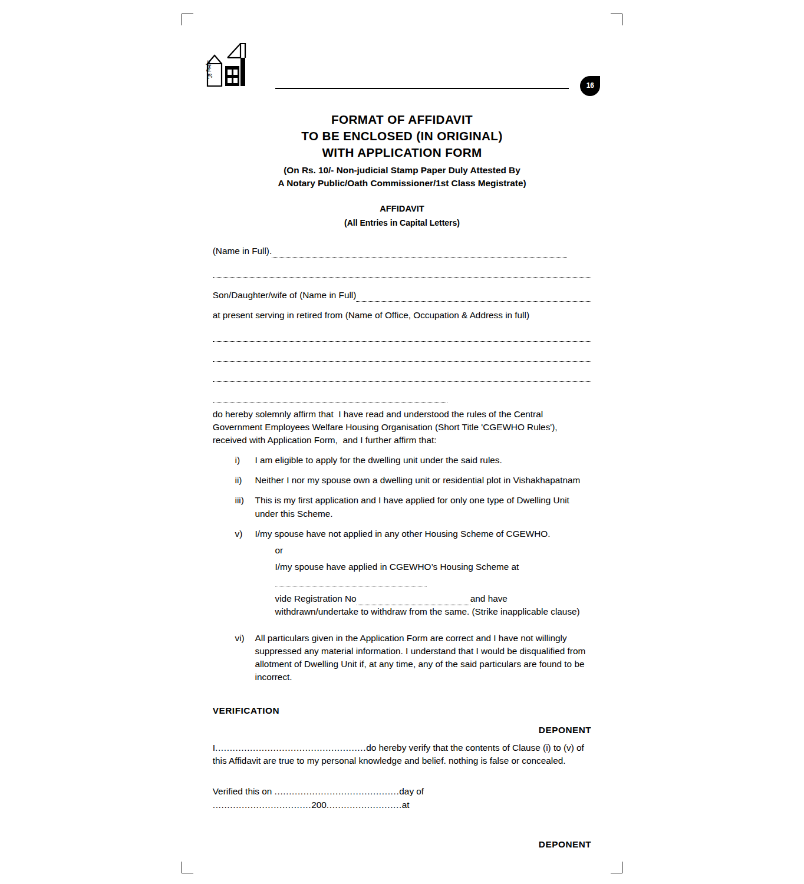गृह निर्माण
16
FORMAT OF AFFIDAVIT
TO BE ENCLOSED (IN ORIGINAL)
WITH APPLICATION FORM
(On Rs. 10/- Non-judicial Stamp Paper Duly Attested By
A Notary Public/Oath Commissioner/1st Class Megistrate)
AFFIDAVIT
(All Entries in Capital Letters)
(Name in Full).
Son/Daughter/wife of (Name in Full)
at present serving in retired from (Name of Office, Occupation & Address in full)
do hereby solemnly affirm that I have read and understood the rules of the Central Government Employees Welfare Housing Organisation (Short Title 'CGEWHO Rules'), received with Application Form, and I further affirm that:
i) I am eligible to apply for the dwelling unit under the said rules.
ii) Neither I nor my spouse own a dwelling unit or residential plot in Vishakhapatnam
iii) This is my first application and I have applied for only one type of Dwelling Unit under this Scheme.
v) I/my spouse have not applied in any other Housing Scheme of CGEWHO.
or
I/my spouse have applied in CGEWHO’s Housing Scheme at
vide Registration No and have withdrawn/undertake to withdraw from the same. (Strike inapplicable clause)
vi) All particulars given in the Application Form are correct and I have not willingly suppressed any material information. I understand that I would be disqualified from allotment of Dwelling Unit if, at any time, any of the said particulars are found to be incorrect.
VERIFICATION
DEPONENT
I.................................................... do hereby verify that the contents of Clause (i) to (v) of this Affidavit are true to my personal knowledge and belief. nothing is false or concealed.
Verified this on ........................................... day of .................................. 200.......................... at
DEPONENT